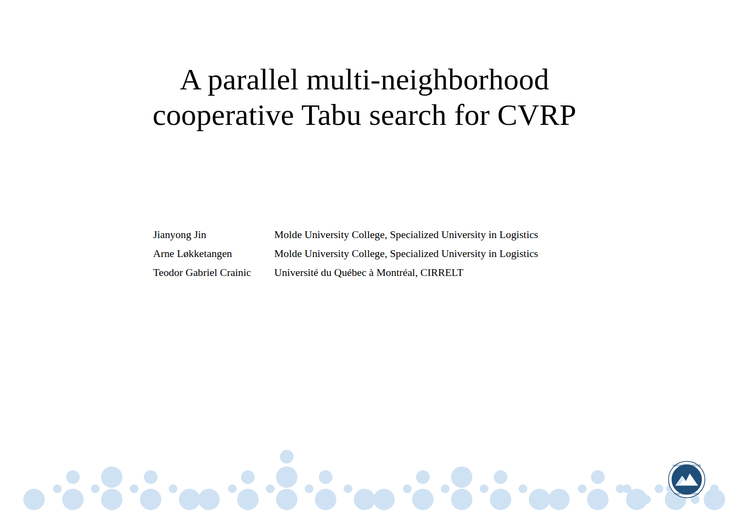A parallel multi-neighborhood
cooperative Tabu search for CVRP
| Jianyong Jin | Molde University College, Specialized University in Logistics |
| Arne Løkketangen | Molde University College, Specialized University in Logistics |
| Teodor Gabriel Crainic | Université du Québec à Montréal, CIRRELT |
HØGSKOLEN I MOLDE Molde University College